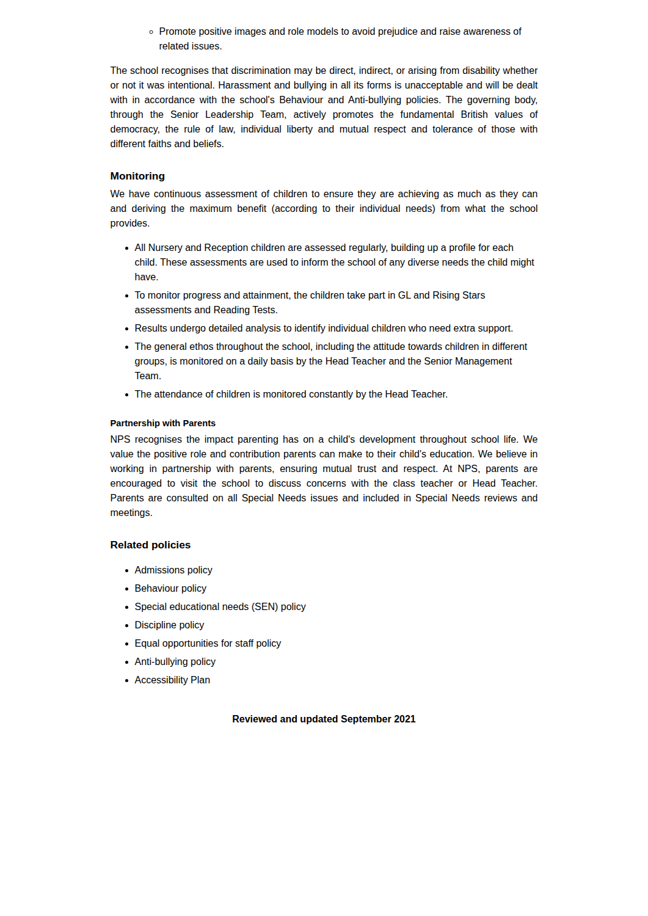Promote positive images and role models to avoid prejudice and raise awareness of related issues.
The school recognises that discrimination may be direct, indirect, or arising from disability whether or not it was intentional. Harassment and bullying in all its forms is unacceptable and will be dealt with in accordance with the school's Behaviour and Anti-bullying policies. The governing body, through the Senior Leadership Team, actively promotes the fundamental British values of democracy, the rule of law, individual liberty and mutual respect and tolerance of those with different faiths and beliefs.
Monitoring
We have continuous assessment of children to ensure they are achieving as much as they can and deriving the maximum benefit (according to their individual needs) from what the school provides.
All Nursery and Reception children are assessed regularly, building up a profile for each child. These assessments are used to inform the school of any diverse needs the child might have.
To monitor progress and attainment, the children take part in GL and Rising Stars assessments and Reading Tests.
Results undergo detailed analysis to identify individual children who need extra support.
The general ethos throughout the school, including the attitude towards children in different groups, is monitored on a daily basis by the Head Teacher and the Senior Management Team.
The attendance of children is monitored constantly by the Head Teacher.
Partnership with Parents
NPS recognises the impact parenting has on a child's development throughout school life. We value the positive role and contribution parents can make to their child's education. We believe in working in partnership with parents, ensuring mutual trust and respect. At NPS, parents are encouraged to visit the school to discuss concerns with the class teacher or Head Teacher. Parents are consulted on all Special Needs issues and included in Special Needs reviews and meetings.
Related policies
Admissions policy
Behaviour policy
Special educational needs (SEN) policy
Discipline policy
Equal opportunities for staff policy
Anti-bullying policy
Accessibility Plan
Reviewed and updated September 2021